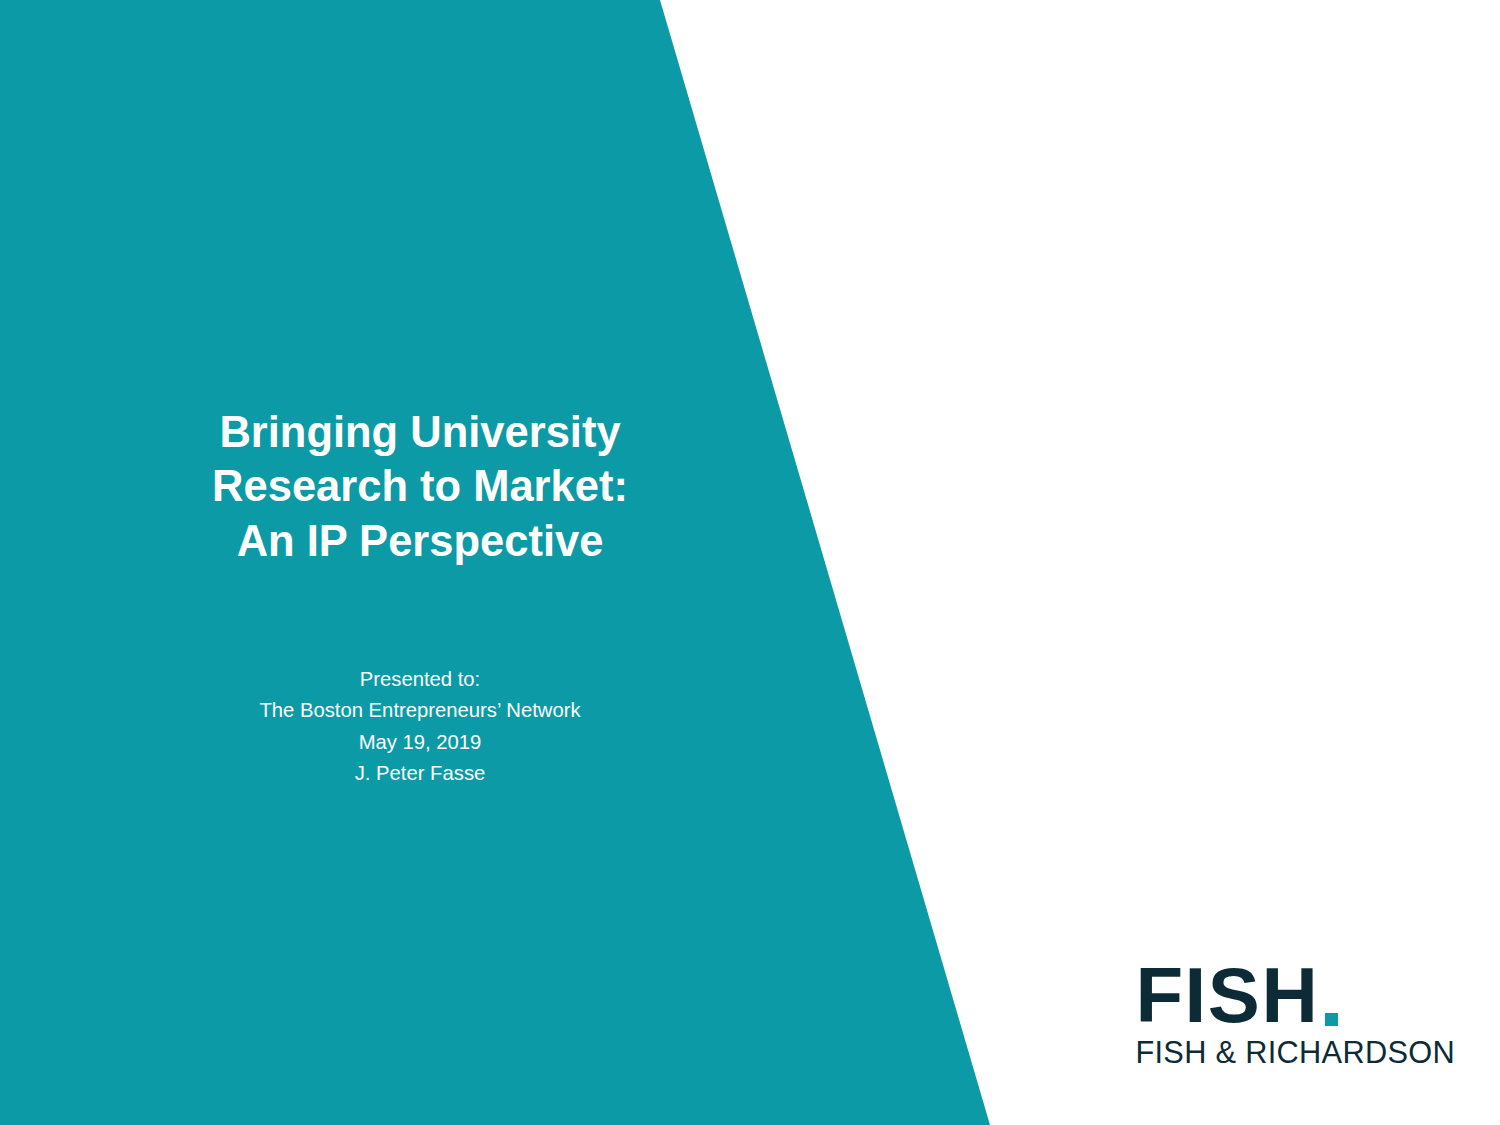Bringing University
Research to Market:
An IP Perspective
Presented to:
The Boston Entrepreneurs’ Network
May 19, 2019
J. Peter Fasse
FISH
FISH & RICHARDSON